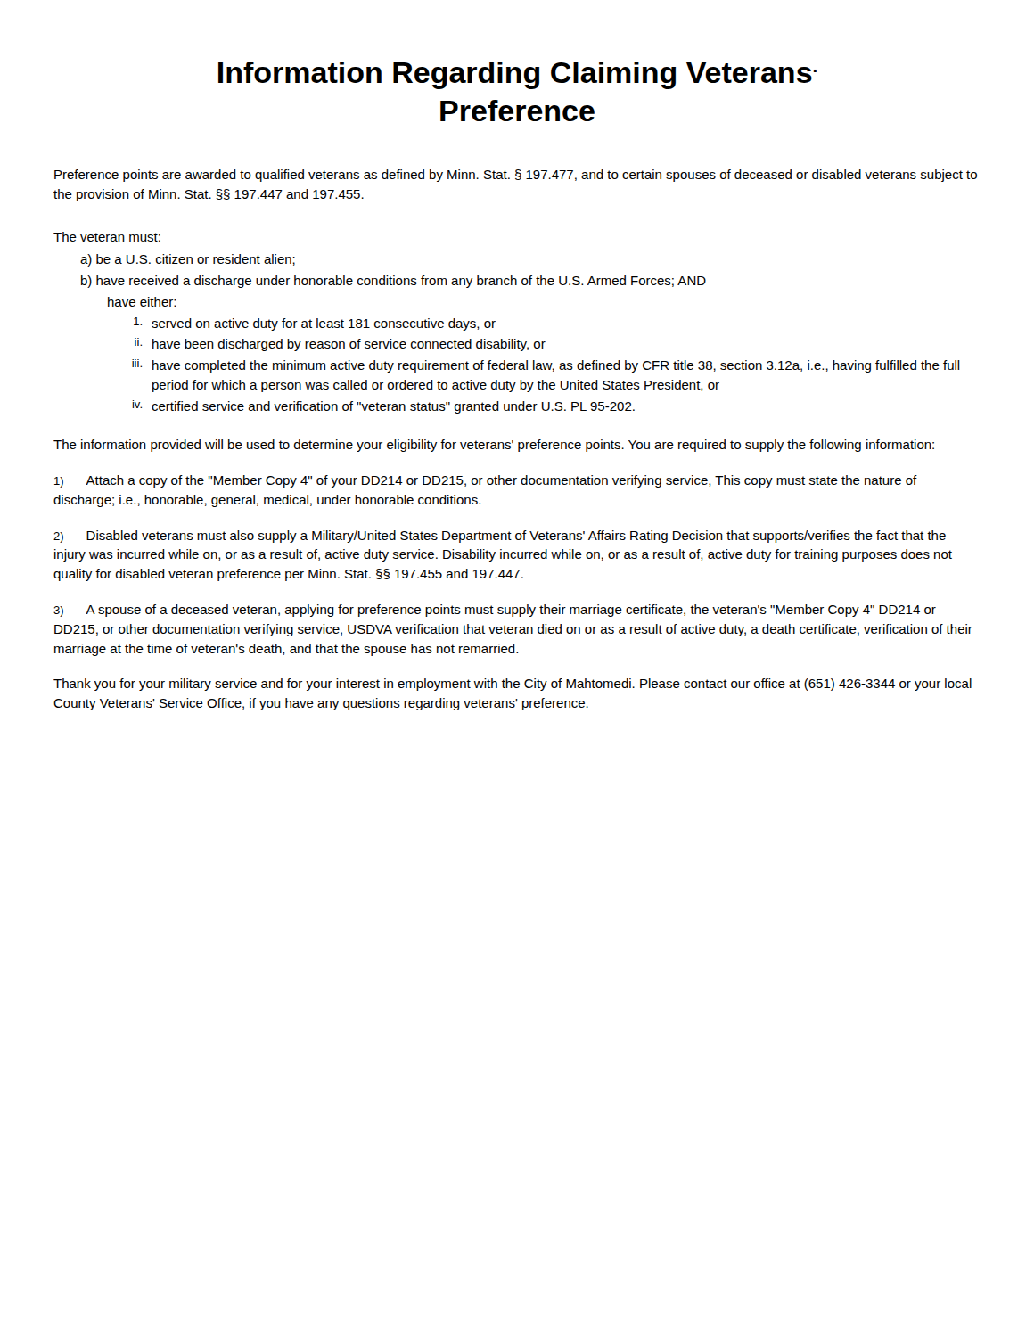Information Regarding Claiming Veterans.
Preference
Preference points are awarded to qualified veterans as defined by Minn. Stat. § 197.477, and to certain spouses of deceased or disabled veterans subject to the provision of Minn. Stat. §§ 197.447 and 197.455.
The veteran must:
a) be a U.S. citizen or resident alien;
b) have received a discharge under honorable conditions from any branch of the U.S. Armed Forces; AND
have either:
1. served on active duty for at least 181 consecutive days, or
ii. have been discharged by reason of service connected disability, or
iii. have completed the minimum active duty requirement of federal law, as defined by CFR title 38, section 3.12a, i.e., having fulfilled the full period for which a person was called or ordered to active duty by the United States President, or
iv. certified service and verification of "veteran status" granted under U.S. PL 95-202.
The information provided will be used to determine your eligibility for veterans' preference points. You are required to supply the following information:
1) Attach a copy of the "Member Copy 4" of your DD214 or DD215, or other documentation verifying service, This copy must state the nature of discharge; i.e., honorable, general, medical, under honorable conditions.
2) Disabled veterans must also supply a Military/United States Department of Veterans' Affairs Rating Decision that supports/verifies the fact that the injury was incurred while on, or as a result of, active duty service. Disability incurred while on, or as a result of, active duty for training purposes does not quality for disabled veteran preference per Minn. Stat. §§ 197.455 and 197.447.
3) A spouse of a deceased veteran, applying for preference points must supply their marriage certificate, the veteran's "Member Copy 4" DD214 or DD215, or other documentation verifying service, USDVA verification that veteran died on or as a result of active duty, a death certificate, verification of their marriage at the time of veteran's death, and that the spouse has not remarried.
Thank you for your military service and for your interest in employment with the City of Mahtomedi. Please contact our office at (651) 426-3344 or your local County Veterans' Service Office, if you have any questions regarding veterans' preference.